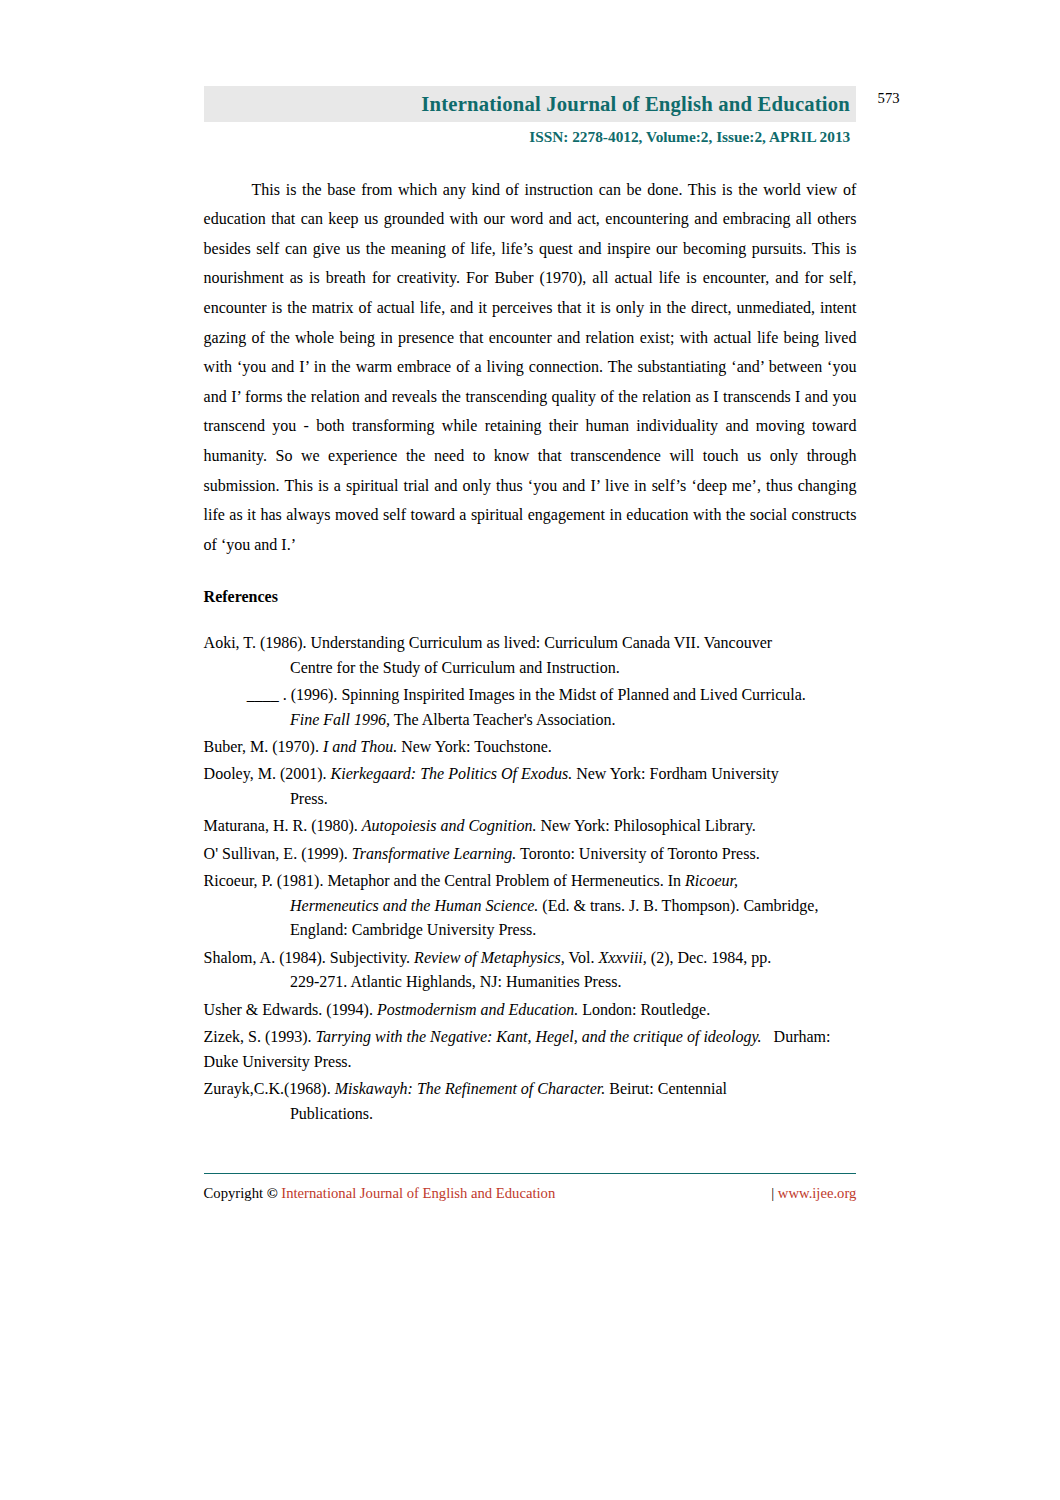573
International Journal of English and Education
ISSN: 2278-4012, Volume:2, Issue:2, APRIL 2013
This is the base from which any kind of instruction can be done. This is the world view of education that can keep us grounded with our word and act, encountering and embracing all others besides self can give us the meaning of life, life’s quest and inspire our becoming pursuits. This is nourishment as is breath for creativity. For Buber (1970), all actual life is encounter, and for self, encounter is the matrix of actual life, and it perceives that it is only in the direct, unmediated, intent gazing of the whole being in presence that encounter and relation exist; with actual life being lived with ‘you and I’ in the warm embrace of a living connection. The substantiating ‘and’ between ‘you and I’ forms the relation and reveals the transcending quality of the relation as I transcends I and you transcend you - both transforming while retaining their human individuality and moving toward humanity. So we experience the need to know that transcendence will touch us only through submission. This is a spiritual trial and only thus ‘you and I’ live in self’s ‘deep me’, thus changing life as it has always moved self toward a spiritual engagement in education with the social constructs of ‘you and I.’
References
Aoki, T. (1986). Understanding Curriculum as lived: Curriculum Canada VII. VancouverCentre for the Study of Curriculum and Instruction.
____ . (1996). Spinning Inspirited Images in the Midst of Planned and Lived Curricula.Fine Fall 1996, The Alberta Teacher's Association.
Buber, M. (1970). I and Thou. New York: Touchstone.
Dooley, M. (2001). Kierkegaard: The Politics Of Exodus. New York: Fordham UniversityPress.
Maturana, H. R. (1980). Autopoiesis and Cognition. New York: Philosophical Library.
O' Sullivan, E. (1999). Transformative Learning. Toronto: University of Toronto Press.
Ricoeur, P. (1981). Metaphor and the Central Problem of Hermeneutics. In Ricoeur, Hermeneutics and the Human Science. (Ed. & trans. J. B. Thompson). Cambridge, England: Cambridge University Press.
Shalom, A. (1984). Subjectivity. Review of Metaphysics, Vol. Xxxviii, (2), Dec. 1984, pp.229-271. Atlantic Highlands, NJ: Humanities Press.
Usher & Edwards. (1994). Postmodernism and Education. London: Routledge.
Zizek, S. (1993). Tarrying with the Negative: Kant, Hegel, and the critique of ideology. Durham: Duke University Press.
Zurayk,C.K.(1968). Miskawayh: The Refinement of Character. Beirut: CentennialPublications.
Copyright © International Journal of English and Education
| www.ijee.org